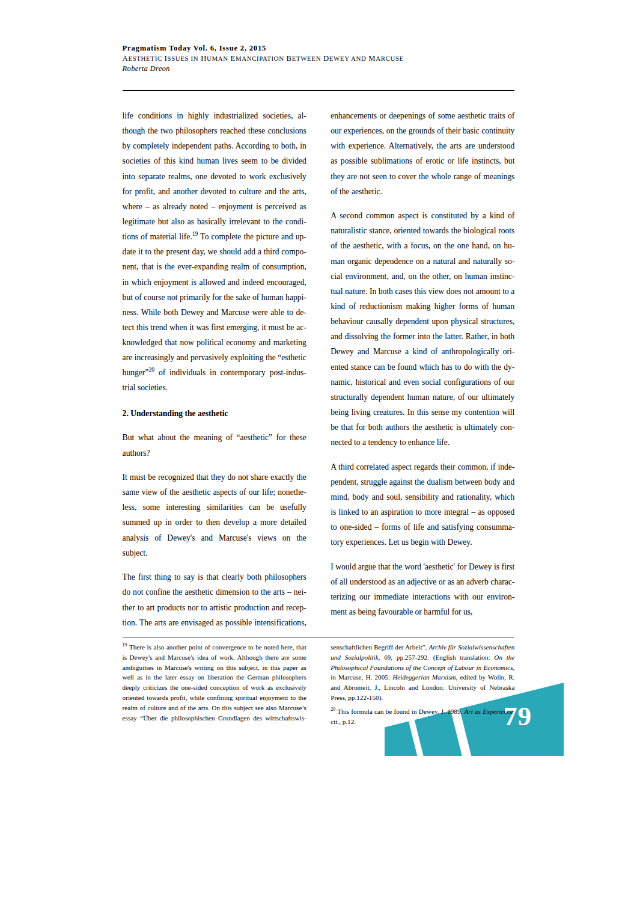Pragmatism Today Vol. 6, Issue 2, 2015
AESTHETIC ISSUES IN HUMAN EMANCIPATION BETWEEN DEWEY AND MARCUSE
Roberta Dreon
life conditions in highly industrialized societies, although the two philosophers reached these conclusions by completely independent paths. According to both, in societies of this kind human lives seem to be divided into separate realms, one devoted to work exclusively for profit, and another devoted to culture and the arts, where – as already noted – enjoyment is perceived as legitimate but also as basically irrelevant to the conditions of material life.19 To complete the picture and update it to the present day, we should add a third component, that is the ever-expanding realm of consumption, in which enjoyment is allowed and indeed encouraged, but of course not primarily for the sake of human happiness. While both Dewey and Marcuse were able to detect this trend when it was first emerging, it must be acknowledged that now political economy and marketing are increasingly and pervasively exploiting the “esthetic hunger”20 of individuals in contemporary post-industrial societies.
2. Understanding the aesthetic
But what about the meaning of “aesthetic” for these authors?
It must be recognized that they do not share exactly the same view of the aesthetic aspects of our life; nonetheless, some interesting similarities can be usefully summed up in order to then develop a more detailed analysis of Dewey's and Marcuse's views on the subject.
The first thing to say is that clearly both philosophers do not confine the aesthetic dimension to the arts – neither to art products nor to artistic production and reception. The arts are envisaged as possible intensifications, enhancements or deepenings of some aesthetic traits of our experiences, on the grounds of their basic continuity with experience. Alternatively, the arts are understood as possible sublimations of erotic or life instincts, but they are not seen to cover the whole range of meanings of the aesthetic.
A second common aspect is constituted by a kind of naturalistic stance, oriented towards the biological roots of the aesthetic, with a focus, on the one hand, on human organic dependence on a natural and naturally social environment, and, on the other, on human instinctual nature. In both cases this view does not amount to a kind of reductionism making higher forms of human behaviour causally dependent upon physical structures, and dissolving the former into the latter. Rather, in both Dewey and Marcuse a kind of anthropologically oriented stance can be found which has to do with the dynamic, historical and even social configurations of our structurally dependent human nature, of our ultimately being living creatures. In this sense my contention will be that for both authors the aesthetic is ultimately connected to a tendency to enhance life.
A third correlated aspect regards their common, if independent, struggle against the dualism between body and mind, body and soul, sensibility and rationality, which is linked to an aspiration to more integral – as opposed to one-sided – forms of life and satisfying consummatory experiences. Let us begin with Dewey.
I would argue that the word 'aesthetic' for Dewey is first of all understood as an adjective or as an adverb characterizing our immediate interactions with our environment as being favourable or harmful for us,
19 There is also another point of convergence to be noted here, that is Dewey's and Marcuse's idea of work. Although there are some ambiguities in Marcuse's writing on this subject, in this paper as well as in the later essay on liberation the German philosophers deeply criticizes the one-sided conception of work as exclusively oriented towards profit, while confining spiritual enjoyment to the realm of culture and of the arts. On this subject see also Marcuse’s essay “Über die philosophischen Grundlagen des wirtschaftswissenschaftlichen Begriff der Arbeit”, Archiv für Sozialwissenschaften und Sozialpolitik, 69, pp.257-292. (English translation: On the Philosophical Foundations of the Concept of Labour in Economics, in Marcuse, H. 2005: Heideggerian Marxism, edited by Wolin, R. and Abromeit, J., Lincoln and London: University of Nebraska Press, pp.122-150).
20 This formula can be found in Dewey, J. 1989. Art as Experience, cit., p.12.
79